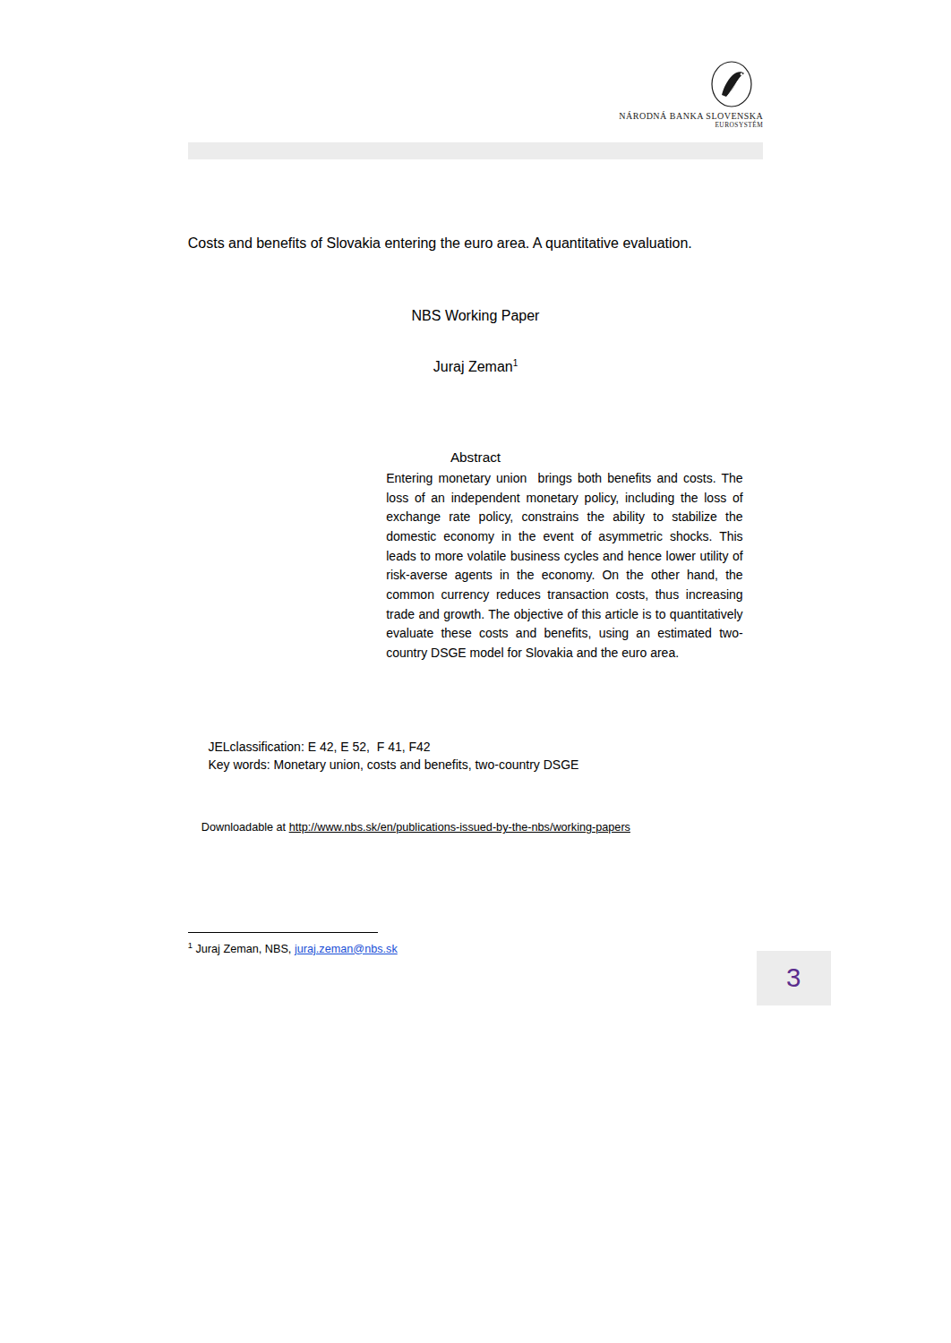NÁRODNÁ BANKA SLOVENSKA
EUROSYSTÉM
Costs and benefits of Slovakia entering the euro area. A quantitative evaluation.
NBS Working Paper
Juraj Zeman1
Abstract
Entering monetary union brings both benefits and costs. The loss of an independent monetary policy, including the loss of exchange rate policy, constrains the ability to stabilize the domestic economy in the event of asymmetric shocks. This leads to more volatile business cycles and hence lower utility of risk-averse agents in the economy. On the other hand, the common currency reduces transaction costs, thus increasing trade and growth. The objective of this article is to quantitatively evaluate these costs and benefits, using an estimated two-country DSGE model for Slovakia and the euro area.
JELclassification: E 42, E 52, F 41, F42
Key words: Monetary union, costs and benefits, two-country DSGE
Downloadable at http://www.nbs.sk/en/publications-issued-by-the-nbs/working-papers
1 Juraj Zeman, NBS, juraj.zeman@nbs.sk
3